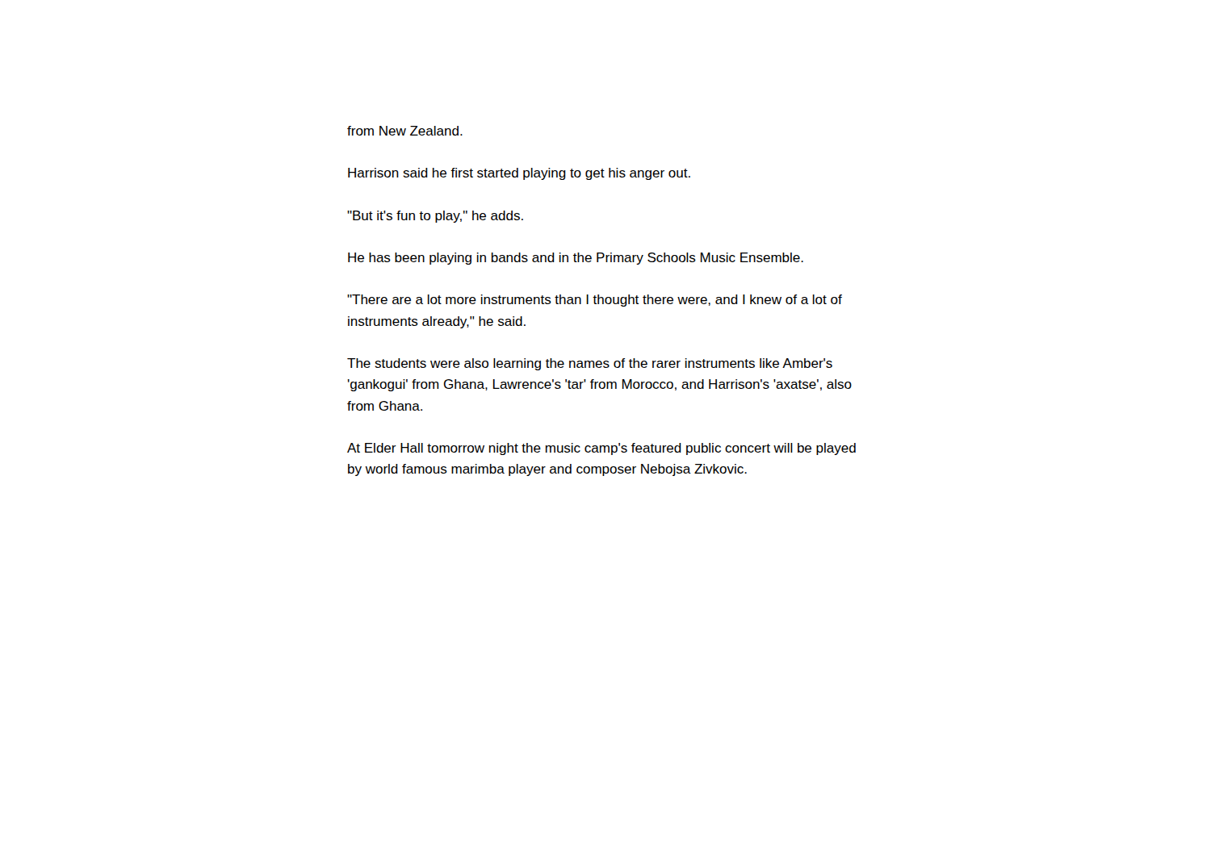from New Zealand.
Harrison said he first started playing to get his anger out.
"But it's fun to play," he adds.
He has been playing in bands and in the Primary Schools Music Ensemble.
"There are a lot more instruments than I thought there were, and I knew of a lot of instruments already," he said.
The students were also learning the names of the rarer instruments like Amber's 'gankogui' from Ghana, Lawrence's 'tar' from Morocco, and Harrison's 'axatse', also from Ghana.
At Elder Hall tomorrow night the music camp's featured public concert will be played by world famous marimba player and composer Nebojsa Zivkovic.